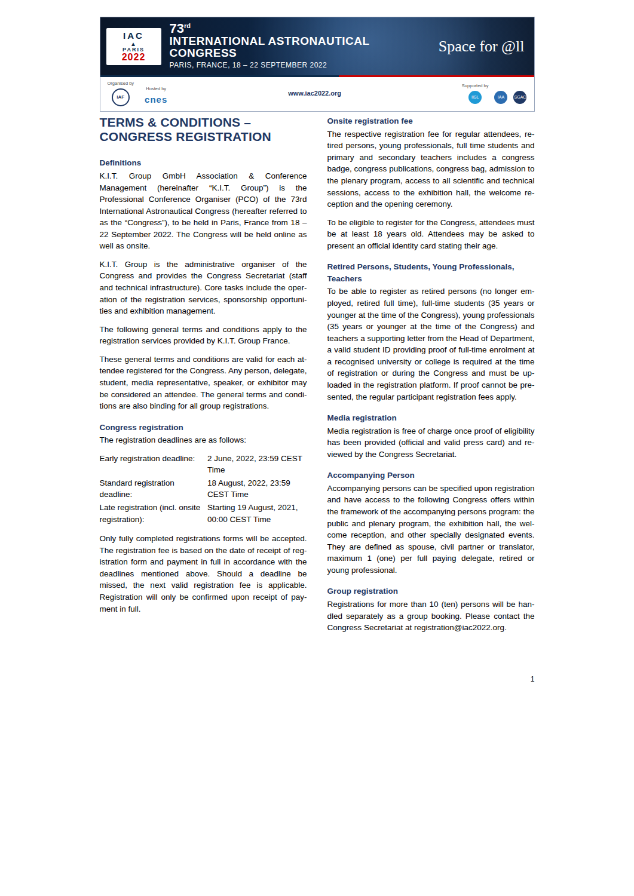IAC ▲ PARIS 2022
73rd
INTERNATIONAL ASTRONAUTICAL CONGRESS
PARIS, FRANCE, 18 – 22 SEPTEMBER 2022
Space for @ll
Organised by
IAF
Hosted by
cnes
www.iac2022.org
Supported by
IISL
IAA
SGAC
TERMS & CONDITIONS –
CONGRESS REGISTRATION
Definitions
K.I.T. Group GmbH Association & Conference Management (hereinafter “K.I.T. Group”) is the Professional Conference Organiser (PCO) of the 73rd International Astronautical Congress (hereafter referred to as the “Congress”), to be held in Paris, France from 18 – 22 September 2022. The Congress will be held online as well as onsite.
K.I.T. Group is the administrative organiser of the Congress and provides the Congress Secretariat (staff and technical infrastructure). Core tasks include the operation of the registration services, sponsorship opportunities and exhibition management.
The following general terms and conditions apply to the registration services provided by K.I.T. Group France.
These general terms and conditions are valid for each attendee registered for the Congress. Any person, delegate, student, media representative, speaker, or exhibitor may be considered an attendee. The general terms and conditions are also binding for all group registrations.
Congress registration
The registration deadlines are as follows:
| Early registration deadline: | 2 June, 2022, 23:59 CEST Time |
| Standard registration deadline: | 18 August, 2022, 23:59 CEST Time |
| Late registration (incl. onsite registration): | Starting 19 August, 2021, 00:00 CEST Time |
Only fully completed registrations forms will be accepted. The registration fee is based on the date of receipt of registration form and payment in full in accordance with the deadlines mentioned above. Should a deadline be missed, the next valid registration fee is applicable. Registration will only be confirmed upon receipt of payment in full.
Onsite registration fee
The respective registration fee for regular attendees, retired persons, young professionals, full time students and primary and secondary teachers includes a congress badge, congress publications, congress bag, admission to the plenary program, access to all scientific and technical sessions, access to the exhibition hall, the welcome reception and the opening ceremony.
To be eligible to register for the Congress, attendees must be at least 18 years old. Attendees may be asked to present an official identity card stating their age.
Retired Persons, Students, Young Professionals, Teachers
To be able to register as retired persons (no longer employed, retired full time), full-time students (35 years or younger at the time of the Congress), young professionals (35 years or younger at the time of the Congress) and teachers a supporting letter from the Head of Department, a valid student ID providing proof of full-time enrolment at a recognised university or college is required at the time of registration or during the Congress and must be uploaded in the registration platform. If proof cannot be presented, the regular participant registration fees apply.
Media registration
Media registration is free of charge once proof of eligibility has been provided (official and valid press card) and reviewed by the Congress Secretariat.
Accompanying Person
Accompanying persons can be specified upon registration and have access to the following Congress offers within the framework of the accompanying persons program: the public and plenary program, the exhibition hall, the welcome reception, and other specially designated events. They are defined as spouse, civil partner or translator, maximum 1 (one) per full paying delegate, retired or young professional.
Group registration
Registrations for more than 10 (ten) persons will be handled separately as a group booking. Please contact the Congress Secretariat at registration@iac2022.org.
1